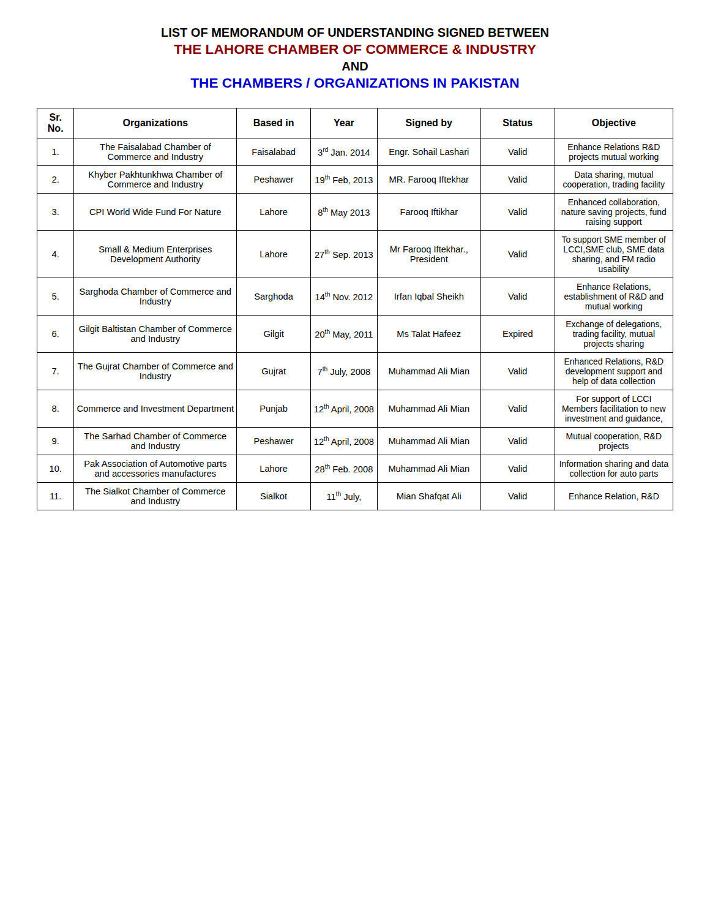List of Memorandum of Understanding Signed Between
The Lahore Chamber of Commerce & Industry
And
The Chambers / Organizations in Pakistan
| Sr. No. | Organizations | Based in | Year | Signed by | Status | Objective |
| --- | --- | --- | --- | --- | --- | --- |
| 1. | The Faisalabad Chamber of Commerce and Industry | Faisalabad | 3 rd Jan. 2014 | Engr. Sohail Lashari | Valid | Enhance Relations R&D projects mutual working |
| 2. | Khyber Pakhtunkhwa Chamber of Commerce and Industry | Peshawer | 19 th Feb, 2013 | MR. Farooq Iftekhar | Valid | Data sharing, mutual cooperation, trading facility |
| 3. | CPI World Wide Fund For Nature | Lahore | 8 th May 2013 | Farooq Iftikhar | Valid | Enhanced collaboration, nature saving projects, fund raising support |
| 4. | Small & Medium Enterprises Development Authority | Lahore | 27 th Sep. 2013 | Mr Farooq Iftekhar., President | Valid | To support SME member of LCCI,SME club, SME data sharing, and FM radio usability |
| 5. | Sarghoda Chamber of Commerce and Industry | Sarghoda | 14 th Nov. 2012 | Irfan Iqbal Sheikh | Valid | Enhance Relations, establishment of R&D and mutual working |
| 6. | Gilgit Baltistan Chamber of Commerce and Industry | Gilgit | 20 th May, 2011 | Ms Talat Hafeez | Expired | Exchange of delegations, trading facility, mutual projects sharing |
| 7. | The Gujrat Chamber of Commerce and Industry | Gujrat | 7 th July, 2008 | Muhammad Ali Mian | Valid | Enhanced Relations, R&D development support and help of data collection |
| 8. | Commerce and Investment Department | Punjab | 12 th April, 2008 | Muhammad Ali Mian | Valid | For support of LCCI Members facilitation to new investment and guidance, |
| 9. | The Sarhad Chamber of Commerce and Industry | Peshawer | 12 th April, 2008 | Muhammad Ali Mian | Valid | Mutual cooperation, R&D projects |
| 10. | Pak Association of Automotive parts and accessories manufactures | Lahore | 28 th Feb. 2008 | Muhammad Ali Mian | Valid | Information sharing and data collection for auto parts |
| 11. | The Sialkot Chamber of Commerce and Industry | Sialkot | 11 th July, | Mian Shafqat Ali | Valid | Enhance Relation, R&D |